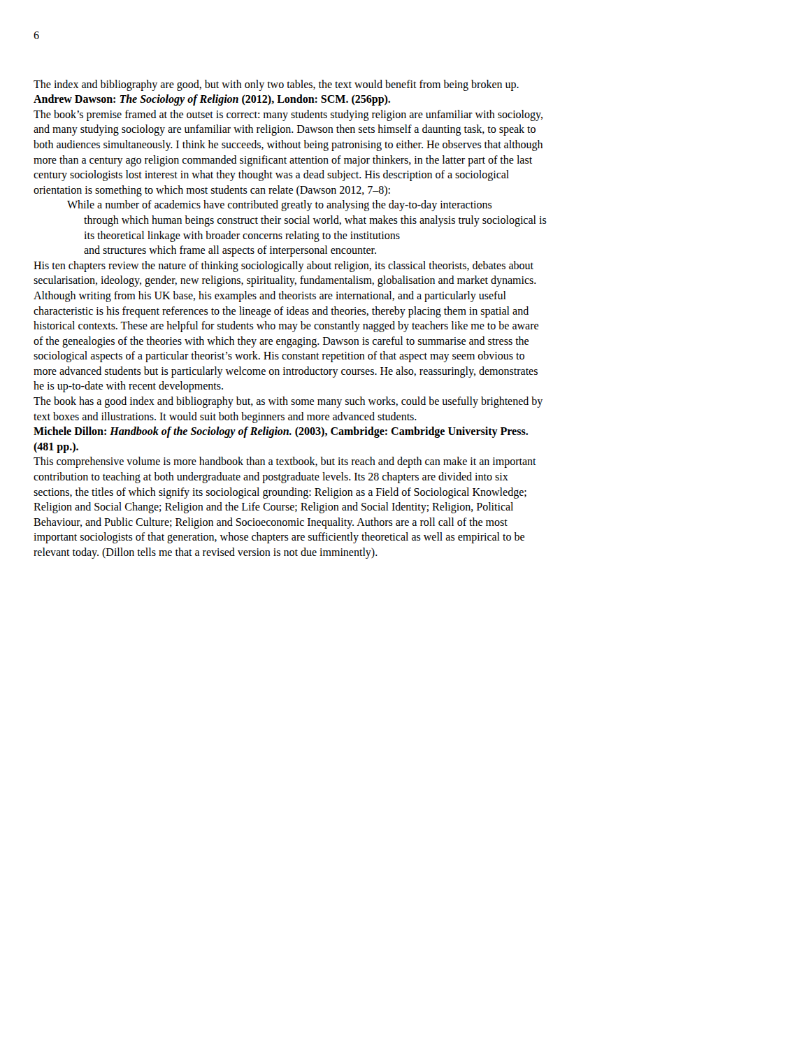6
The index and bibliography are good, but with only two tables, the text would benefit from being broken up.
Andrew Dawson: The Sociology of Religion (2012), London: SCM. (256pp).
The book’s premise framed at the outset is correct: many students studying religion are unfamiliar with sociology, and many studying sociology are unfamiliar with religion. Dawson then sets himself a daunting task, to speak to both audiences simultaneously. I think he succeeds, without being patronising to either. He observes that although more than a century ago religion commanded significant attention of major thinkers, in the latter part of the last century sociologists lost interest in what they thought was a dead subject. His description of a sociological orientation is something to which most students can relate (Dawson 2012, 7–8):
While a number of academics have contributed greatly to analysing the day-to-day interactions
through which human beings construct their social world, what makes this analysis truly sociological is its theoretical linkage with broader concerns relating to the institutions
and structures which frame all aspects of interpersonal encounter.
His ten chapters review the nature of thinking sociologically about religion, its classical theorists, debates about secularisation, ideology, gender, new religions, spirituality, fundamentalism, globalisation and market dynamics. Although writing from his UK base, his examples and theorists are international, and a particularly useful characteristic is his frequent references to the lineage of ideas and theories, thereby placing them in spatial and historical contexts. These are helpful for students who may be constantly nagged by teachers like me to be aware of the genealogies of the theories with which they are engaging. Dawson is careful to summarise and stress the sociological aspects of a particular theorist’s work. His constant repetition of that aspect may seem obvious to more advanced students but is particularly welcome on introductory courses. He also, reassuringly, demonstrates he is up-to-date with recent developments.
The book has a good index and bibliography but, as with some many such works, could be usefully brightened by text boxes and illustrations. It would suit both beginners and more advanced students.
Michele Dillon: Handbook of the Sociology of Religion. (2003), Cambridge: Cambridge University Press. (481 pp.).
This comprehensive volume is more handbook than a textbook, but its reach and depth can make it an important contribution to teaching at both undergraduate and postgraduate levels. Its 28 chapters are divided into six sections, the titles of which signify its sociological grounding: Religion as a Field of Sociological Knowledge; Religion and Social Change; Religion and the Life Course; Religion and Social Identity; Religion, Political Behaviour, and Public Culture; Religion and Socioeconomic Inequality. Authors are a roll call of the most important sociologists of that generation, whose chapters are sufficiently theoretical as well as empirical to be relevant today. (Dillon tells me that a revised version is not due imminently).